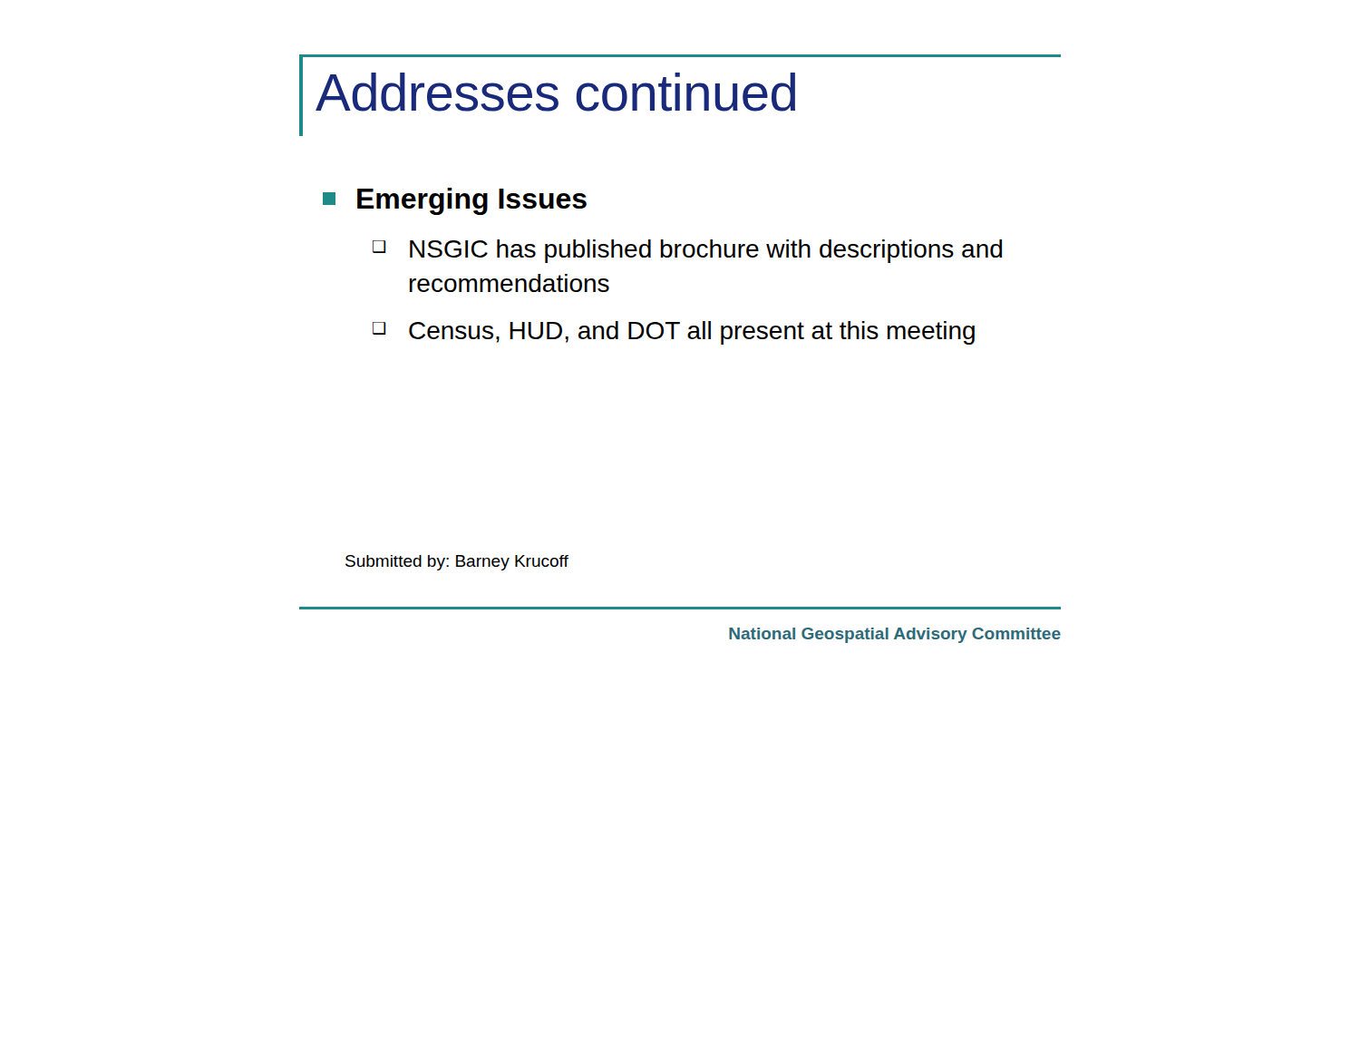Addresses continued
Emerging Issues
NSGIC has published brochure with descriptions and recommendations
Census, HUD, and DOT all present at this meeting
Submitted by: Barney Krucoff
National Geospatial Advisory Committee